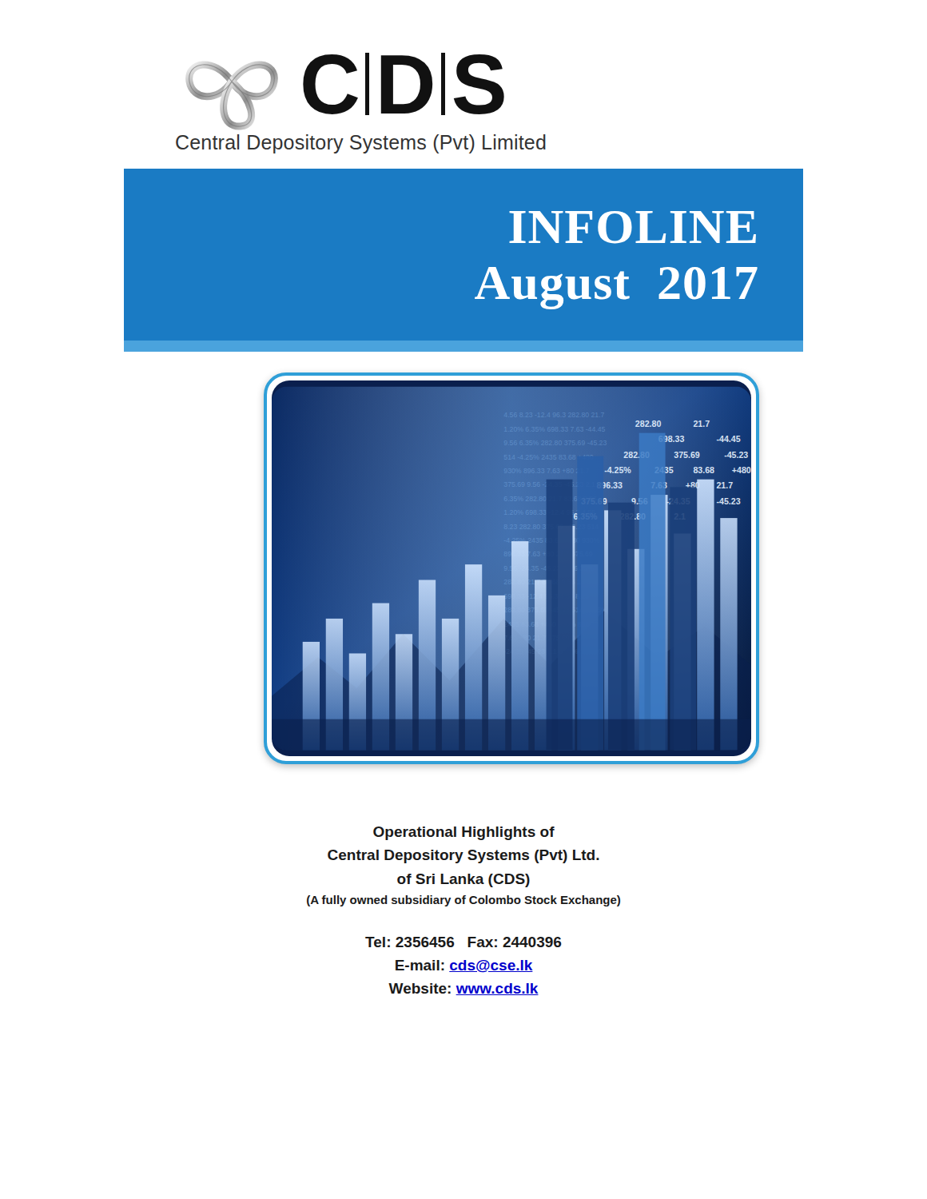C D S
Central Depository Systems (Pvt) Limited
INFOLINE
August 2017
4.56 8.23 -12.4 96.3 282.80 21.7 1.20% 6.35% 698.33 7.63 -44.45 9.56 6.35% 282.80 375.69 -45.23 514 -4.25% 2435 83.68 +480 930% 896.33 7.63 +80 21.7 375.69 9.56 -24.35 -45.23 2.1 6.35% 282.80 21.7 83.68 9.56 1.20% 698.33 -12.4 96.3 4.56 8.23 282.80 375.69 -45.23 514 -4.25% 2435 83.68 +480 930% 896.33 7.63 +80 21.7 375.69 9.56 -24.35 -45.23 2.1 6.35% 282.80 21.7 83.68 9.56 1.20% 698.33 -12.4 96.3 4.56 8.23 282.80 375.69 -45.23 514 -4.25% 2435 83.68 +480 930% 896.33 7.63 +80 21.7 375.69 9.56 -24.35 -45.23 2.1 6.35% 282.80 282.80 21.7 698.33 -44.45 282.80 375.69 -45.23 -4.25% 2435 83.68 +480 896.33 7.63 +80 21.7 375.69 9.56 -24.35 -45.23 6.35% 282.80 2.1
Operational Highlights of
Central Depository Systems (Pvt) Ltd.
of Sri Lanka (CDS)
(A fully owned subsidiary of Colombo Stock Exchange)
Tel: 2356456 Fax: 2440396
E-mail: cds@cse.lk
Website: www.cds.lk